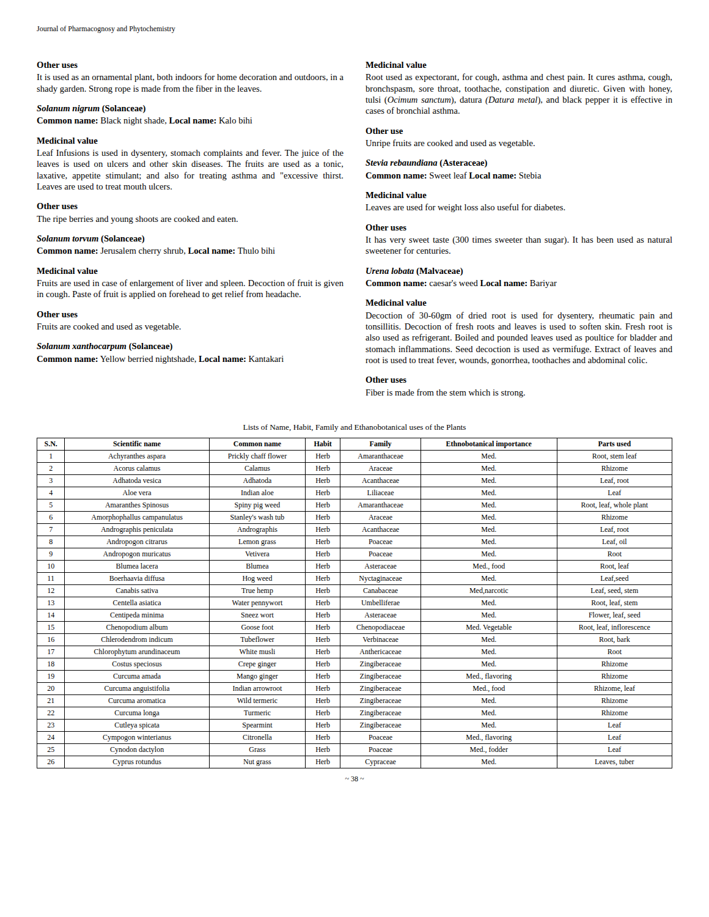Journal of Pharmacognosy and Phytochemistry
Other uses
It is used as an ornamental plant, both indoors for home decoration and outdoors, in a shady garden. Strong rope is made from the fiber in the leaves.
Solanum nigrum (Solanceae)
Common name: Black night shade, Local name: Kalo bihi
Medicinal value
Leaf Infusions is used in dysentery, stomach complaints and fever. The juice of the leaves is used on ulcers and other skin diseases. The fruits are used as a tonic, laxative, appetite stimulant; and also for treating asthma and "excessive thirst. Leaves are used to treat mouth ulcers.
Other uses
The ripe berries and young shoots are cooked and eaten.
Solanum torvum (Solanceae)
Common name: Jerusalem cherry shrub, Local name: Thulo bihi
Medicinal value
Fruits are used in case of enlargement of liver and spleen. Decoction of fruit is given in cough. Paste of fruit is applied on forehead to get relief from headache.
Other uses
Fruits are cooked and used as vegetable.
Solanum xanthocarpum (Solanceae)
Common name: Yellow berried nightshade, Local name: Kantakari
Medicinal value
Root used as expectorant, for cough, asthma and chest pain. It cures asthma, cough, bronchspasm, sore throat, toothache, constipation and diuretic. Given with honey, tulsi (Ocimum sanctum), datura (Datura metal), and black pepper it is effective in cases of bronchial asthma.
Other use
Unripe fruits are cooked and used as vegetable.
Stevia rebaundiana (Asteraceae)
Common name: Sweet leaf Local name: Stebia
Medicinal value
Leaves are used for weight loss also useful for diabetes.
Other uses
It has very sweet taste (300 times sweeter than sugar). It has been used as natural sweetener for centuries.
Urena lobata (Malvaceae)
Common name: caesar's weed Local name: Bariyar
Medicinal value
Decoction of 30-60gm of dried root is used for dysentery, rheumatic pain and tonsillitis. Decoction of fresh roots and leaves is used to soften skin. Fresh root is also used as refrigerant. Boiled and pounded leaves used as poultice for bladder and stomach inflammations. Seed decoction is used as vermifuge. Extract of leaves and root is used to treat fever, wounds, gonorrhea, toothaches and abdominal colic.
Other uses
Fiber is made from the stem which is strong.
Lists of Name, Habit, Family and Ethanobotanical uses of the Plants
| S.N. | Scientific name | Common name | Habit | Family | Ethnobotanical importance | Parts used |
| --- | --- | --- | --- | --- | --- | --- |
| 1 | Achyranthes aspara | Prickly chaff flower | Herb | Amaranthaceae | Med. | Root, stem leaf |
| 2 | Acorus calamus | Calamus | Herb | Araceae | Med. | Rhizome |
| 3 | Adhatoda vesica | Adhatoda | Herb | Acanthaceae | Med. | Leaf, root |
| 4 | Aloe vera | Indian aloe | Herb | Liliaceae | Med. | Leaf |
| 5 | Amaranthes Spinosus | Spiny pig weed | Herb | Amaranthaceae | Med. | Root, leaf, whole plant |
| 6 | Amorphophallus campanulatus | Stanley's wash tub | Herb | Araceae | Med. | Rhizome |
| 7 | Andrographis peniculata | Andrographis | Herb | Acanthaceae | Med. | Leaf, root |
| 8 | Andropogon citrarus | Lemon grass | Herb | Poaceae | Med. | Leaf, oil |
| 9 | Andropogon muricatus | Vetivera | Herb | Poaceae | Med. | Root |
| 10 | Blumea lacera | Blumea | Herb | Asteraceae | Med., food | Root, leaf |
| 11 | Boerhaavia diffusa | Hog weed | Herb | Nyctaginaceae | Med. | Leaf,seed |
| 12 | Canabis sativa | True hemp | Herb | Canabaceae | Med,narcotic | Leaf, seed, stem |
| 13 | Centella asiatica | Water pennywort | Herb | Umbelliferae | Med. | Root, leaf, stem |
| 14 | Centipeda minima | Sneez wort | Herb | Asteraceae | Med. | Flower, leaf, seed |
| 15 | Chenopodium album | Goose foot | Herb | Chenopodiaceae | Med. Vegetable | Root, leaf, inflorescence |
| 16 | Chlerodendrom indicum | Tubeflower | Herb | Verbinaceae | Med. | Root, bark |
| 17 | Chlorophytum arundinaceum | White musli | Herb | Anthericaceae | Med. | Root |
| 18 | Costus speciosus | Crepe ginger | Herb | Zingiberaceae | Med. | Rhizome |
| 19 | Curcuma amada | Mango ginger | Herb | Zingiberaceae | Med., flavoring | Rhizome |
| 20 | Curcuma anguistifolia | Indian arrowroot | Herb | Zingiberaceae | Med., food | Rhizome, leaf |
| 21 | Curcuma aromatica | Wild termeric | Herb | Zingiberaceae | Med. | Rhizome |
| 22 | Curcuma longa | Turmeric | Herb | Zingiberaceae | Med. | Rhizome |
| 23 | Cutleya spicata | Spearmint | Herb | Zingiberaceae | Med. | Leaf |
| 24 | Cympogon winterianus | Citronella | Herb | Poaceae | Med., flavoring | Leaf |
| 25 | Cynodon dactylon | Grass | Herb | Poaceae | Med., fodder | Leaf |
| 26 | Cyprus rotundus | Nut grass | Herb | Cypraceae | Med. | Leaves, tuber |
~ 38 ~